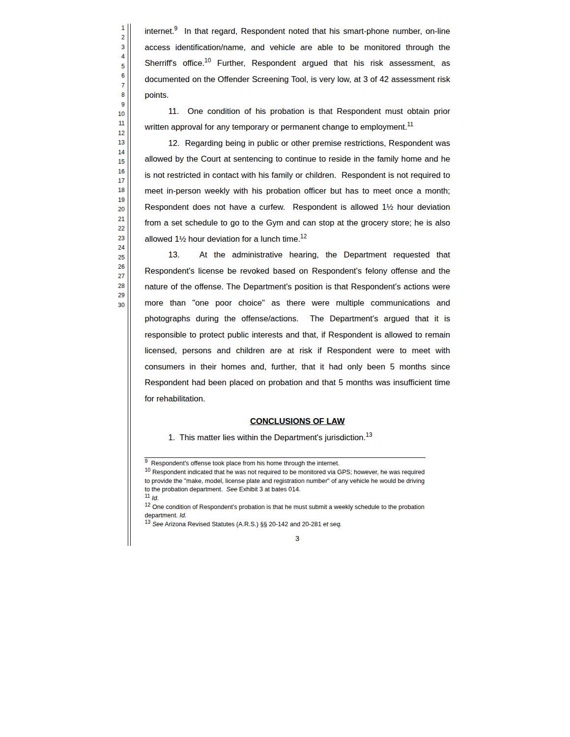1
2
3
4
5
6
7
8
9
10
11
12
13
14
15
16
17
18
19
20
21
22
23
24
25
26
27
28
29
30
internet.9 In that regard, Respondent noted that his smart-phone number, on-line access identification/name, and vehicle are able to be monitored through the Sherriff's office.10 Further, Respondent argued that his risk assessment, as documented on the Offender Screening Tool, is very low, at 3 of 42 assessment risk points.
11. One condition of his probation is that Respondent must obtain prior written approval for any temporary or permanent change to employment.11
12. Regarding being in public or other premise restrictions, Respondent was allowed by the Court at sentencing to continue to reside in the family home and he is not restricted in contact with his family or children. Respondent is not required to meet in-person weekly with his probation officer but has to meet once a month; Respondent does not have a curfew. Respondent is allowed 1½ hour deviation from a set schedule to go to the Gym and can stop at the grocery store; he is also allowed 1½ hour deviation for a lunch time.12
13. At the administrative hearing, the Department requested that Respondent's license be revoked based on Respondent's felony offense and the nature of the offense. The Department's position is that Respondent's actions were more than "one poor choice" as there were multiple communications and photographs during the offense/actions. The Department's argued that it is responsible to protect public interests and that, if Respondent is allowed to remain licensed, persons and children are at risk if Respondent were to meet with consumers in their homes and, further, that it had only been 5 months since Respondent had been placed on probation and that 5 months was insufficient time for rehabilitation.
CONCLUSIONS OF LAW
1. This matter lies within the Department's jurisdiction.13
9 Respondent's offense took place from his home through the internet.
10 Respondent indicated that he was not required to be monitored via GPS; however, he was required to provide the "make, model, license plate and registration number" of any vehicle he would be driving to the probation department. See Exhibit 3 at bates 014.
11 Id.
12 One condition of Respondent's probation is that he must submit a weekly schedule to the probation department. Id.
13 See Arizona Revised Statutes (A.R.S.) §§ 20-142 and 20-281 et seq.
3